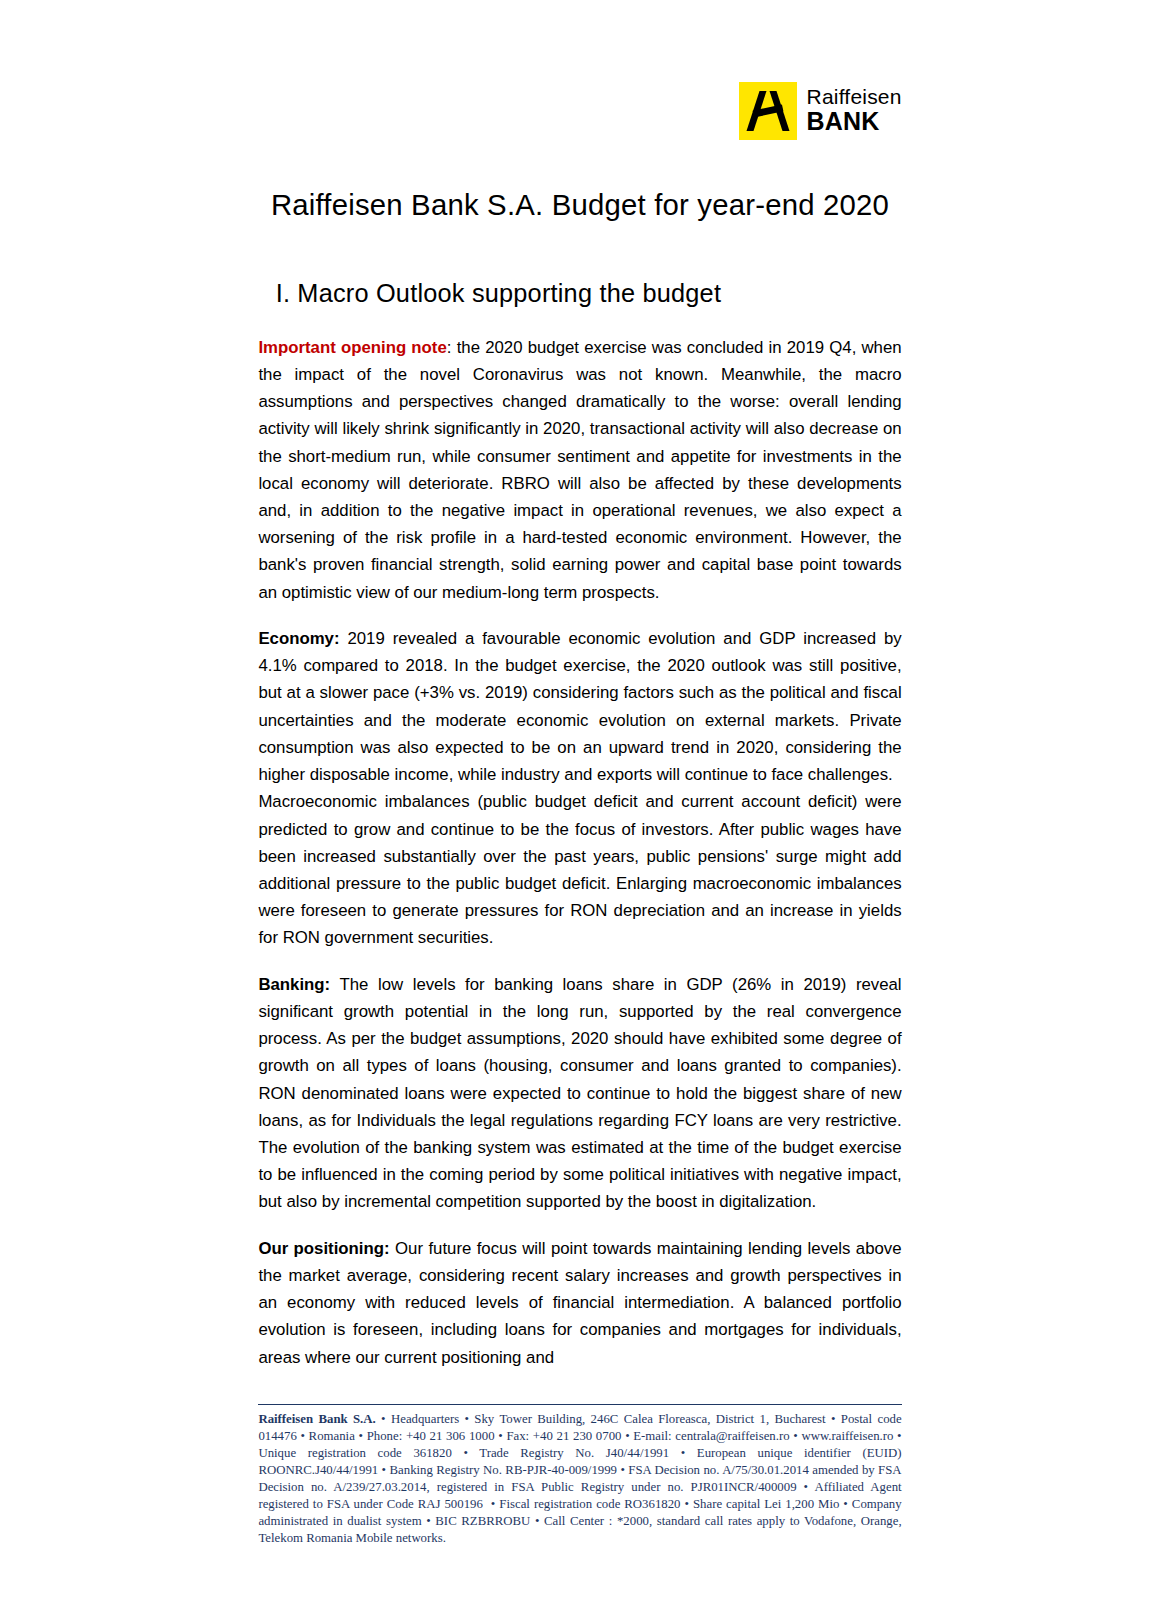Raiffeisen BANK
Raiffeisen Bank S.A. Budget for year-end 2020
I. Macro Outlook supporting the budget
Important opening note: the 2020 budget exercise was concluded in 2019 Q4, when the impact of the novel Coronavirus was not known. Meanwhile, the macro assumptions and perspectives changed dramatically to the worse: overall lending activity will likely shrink significantly in 2020, transactional activity will also decrease on the short-medium run, while consumer sentiment and appetite for investments in the local economy will deteriorate. RBRO will also be affected by these developments and, in addition to the negative impact in operational revenues, we also expect a worsening of the risk profile in a hard-tested economic environment. However, the bank's proven financial strength, solid earning power and capital base point towards an optimistic view of our medium-long term prospects.
Economy: 2019 revealed a favourable economic evolution and GDP increased by 4.1% compared to 2018. In the budget exercise, the 2020 outlook was still positive, but at a slower pace (+3% vs. 2019) considering factors such as the political and fiscal uncertainties and the moderate economic evolution on external markets. Private consumption was also expected to be on an upward trend in 2020, considering the higher disposable income, while industry and exports will continue to face challenges.
Macroeconomic imbalances (public budget deficit and current account deficit) were predicted to grow and continue to be the focus of investors. After public wages have been increased substantially over the past years, public pensions' surge might add additional pressure to the public budget deficit. Enlarging macroeconomic imbalances were foreseen to generate pressures for RON depreciation and an increase in yields for RON government securities.
Banking: The low levels for banking loans share in GDP (26% in 2019) reveal significant growth potential in the long run, supported by the real convergence process. As per the budget assumptions, 2020 should have exhibited some degree of growth on all types of loans (housing, consumer and loans granted to companies). RON denominated loans were expected to continue to hold the biggest share of new loans, as for Individuals the legal regulations regarding FCY loans are very restrictive. The evolution of the banking system was estimated at the time of the budget exercise to be influenced in the coming period by some political initiatives with negative impact, but also by incremental competition supported by the boost in digitalization.
Our positioning: Our future focus will point towards maintaining lending levels above the market average, considering recent salary increases and growth perspectives in an economy with reduced levels of financial intermediation. A balanced portfolio evolution is foreseen, including loans for companies and mortgages for individuals, areas where our current positioning and
Raiffeisen Bank S.A. • Headquarters • Sky Tower Building, 246C Calea Floreasca, District 1, Bucharest • Postal code 014476 • Romania • Phone: +40 21 306 1000 • Fax: +40 21 230 0700 • E-mail: centrala@raiffeisen.ro • www.raiffeisen.ro • Unique registration code 361820 • Trade Registry No. J40/44/1991 • European unique identifier (EUID) ROONRC.J40/44/1991 • Banking Registry No. RB-PJR-40-009/1999 • FSA Decision no. A/75/30.01.2014 amended by FSA Decision no. A/239/27.03.2014, registered in FSA Public Registry under no. PJR01INCR/400009 • Affiliated Agent registered to FSA under Code RAJ 500196 • Fiscal registration code RO361820 • Share capital Lei 1,200 Mio • Company administrated in dualist system • BIC RZBRROBU • Call Center : *2000, standard call rates apply to Vodafone, Orange, Telekom Romania Mobile networks.